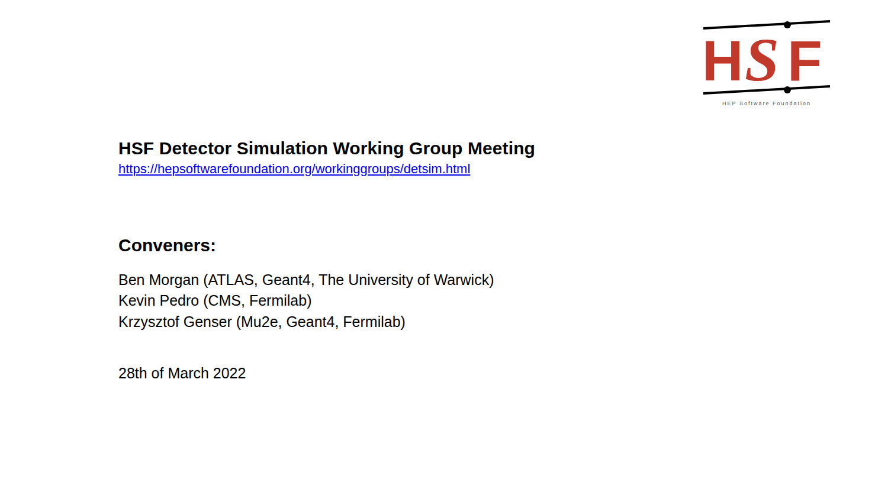H S F HEP Software Foundation
HSF Detector Simulation Working Group Meeting
https://hepsoftwarefoundation.org/workinggroups/detsim.html
Conveners:
Ben Morgan (ATLAS, Geant4, The University of Warwick)
Kevin Pedro (CMS, Fermilab)
Krzysztof Genser (Mu2e, Geant4, Fermilab)
28th of March 2022